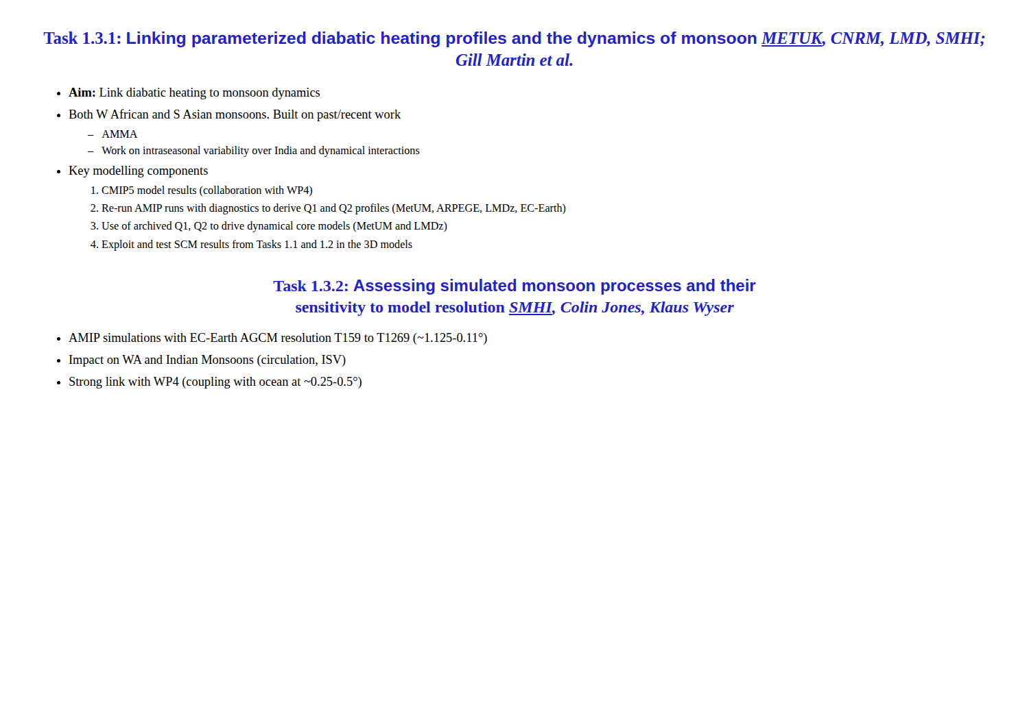Task 1.3.1: Linking parameterized diabatic heating profiles and the dynamics of monsoon METUK, CNRM, LMD, SMHI; Gill Martin et al.
Aim: Link diabatic heating to monsoon dynamics
Both W African and S Asian monsoons. Built on past/recent work
AMMA
Work on intraseasonal variability over India and dynamical interactions
Key modelling components
CMIP5 model results (collaboration with WP4)
Re-run AMIP runs with diagnostics to derive Q1 and Q2 profiles (MetUM, ARPEGE, LMDz, EC-Earth)
Use of archived Q1, Q2 to drive dynamical core models (MetUM and LMDz)
Exploit and test SCM results from Tasks 1.1 and 1.2 in the 3D models
Task 1.3.2: Assessing simulated monsoon processes and their
sensitivity to model resolution SMHI, Colin Jones, Klaus Wyser
AMIP simulations with EC-Earth AGCM resolution T159 to T1269 (~1.125-0.11°)
Impact on WA and Indian Monsoons (circulation, ISV)
Strong link with WP4 (coupling with ocean at ~0.25-0.5°)